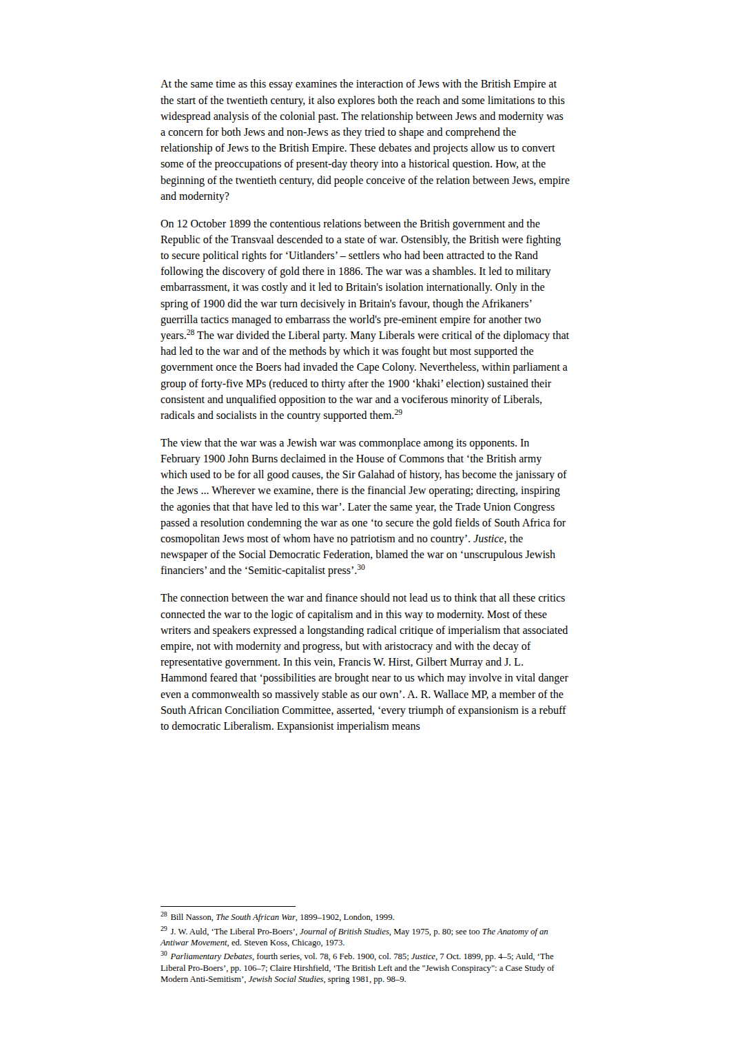At the same time as this essay examines the interaction of Jews with the British Empire at the start of the twentieth century, it also explores both the reach and some limitations to this widespread analysis of the colonial past. The relationship between Jews and modernity was a concern for both Jews and non-Jews as they tried to shape and comprehend the relationship of Jews to the British Empire. These debates and projects allow us to convert some of the preoccupations of present-day theory into a historical question. How, at the beginning of the twentieth century, did people conceive of the relation between Jews, empire and modernity?
On 12 October 1899 the contentious relations between the British government and the Republic of the Transvaal descended to a state of war. Ostensibly, the British were fighting to secure political rights for ‘Uitlanders’ – settlers who had been attracted to the Rand following the discovery of gold there in 1886. The war was a shambles. It led to military embarrassment, it was costly and it led to Britain's isolation internationally. Only in the spring of 1900 did the war turn decisively in Britain's favour, though the Afrikaners’ guerrilla tactics managed to embarrass the world's pre-eminent empire for another two years.28 The war divided the Liberal party. Many Liberals were critical of the diplomacy that had led to the war and of the methods by which it was fought but most supported the government once the Boers had invaded the Cape Colony. Nevertheless, within parliament a group of forty-five MPs (reduced to thirty after the 1900 ‘khaki’ election) sustained their consistent and unqualified opposition to the war and a vociferous minority of Liberals, radicals and socialists in the country supported them.29
The view that the war was a Jewish war was commonplace among its opponents. In February 1900 John Burns declaimed in the House of Commons that ‘the British army which used to be for all good causes, the Sir Galahad of history, has become the janissary of the Jews ... Wherever we examine, there is the financial Jew operating; directing, inspiring the agonies that that have led to this war’. Later the same year, the Trade Union Congress passed a resolution condemning the war as one ‘to secure the gold fields of South Africa for cosmopolitan Jews most of whom have no patriotism and no country’. Justice, the newspaper of the Social Democratic Federation, blamed the war on ‘unscrupulous Jewish financiers’ and the ‘Semitic-capitalist press’.30
The connection between the war and finance should not lead us to think that all these critics connected the war to the logic of capitalism and in this way to modernity. Most of these writers and speakers expressed a longstanding radical critique of imperialism that associated empire, not with modernity and progress, but with aristocracy and with the decay of representative government. In this vein, Francis W. Hirst, Gilbert Murray and J. L. Hammond feared that ‘possibilities are brought near to us which may involve in vital danger even a commonwealth so massively stable as our own’. A. R. Wallace MP, a member of the South African Conciliation Committee, asserted, ‘every triumph of expansionism is a rebuff to democratic Liberalism. Expansionist imperialism means
28 Bill Nasson, The South African War, 1899–1902, London, 1999.
29 J. W. Auld, ‘The Liberal Pro-Boers’, Journal of British Studies, May 1975, p. 80; see too The Anatomy of an Antiwar Movement, ed. Steven Koss, Chicago, 1973.
30 Parliamentary Debates, fourth series, vol. 78, 6 Feb. 1900, col. 785; Justice, 7 Oct. 1899, pp. 4–5; Auld, ‘The Liberal Pro-Boers’, pp. 106–7; Claire Hirshfield, ‘The British Left and the "Jewish Conspiracy": a Case Study of Modern Anti-Semitism’, Jewish Social Studies, spring 1981, pp. 98–9.